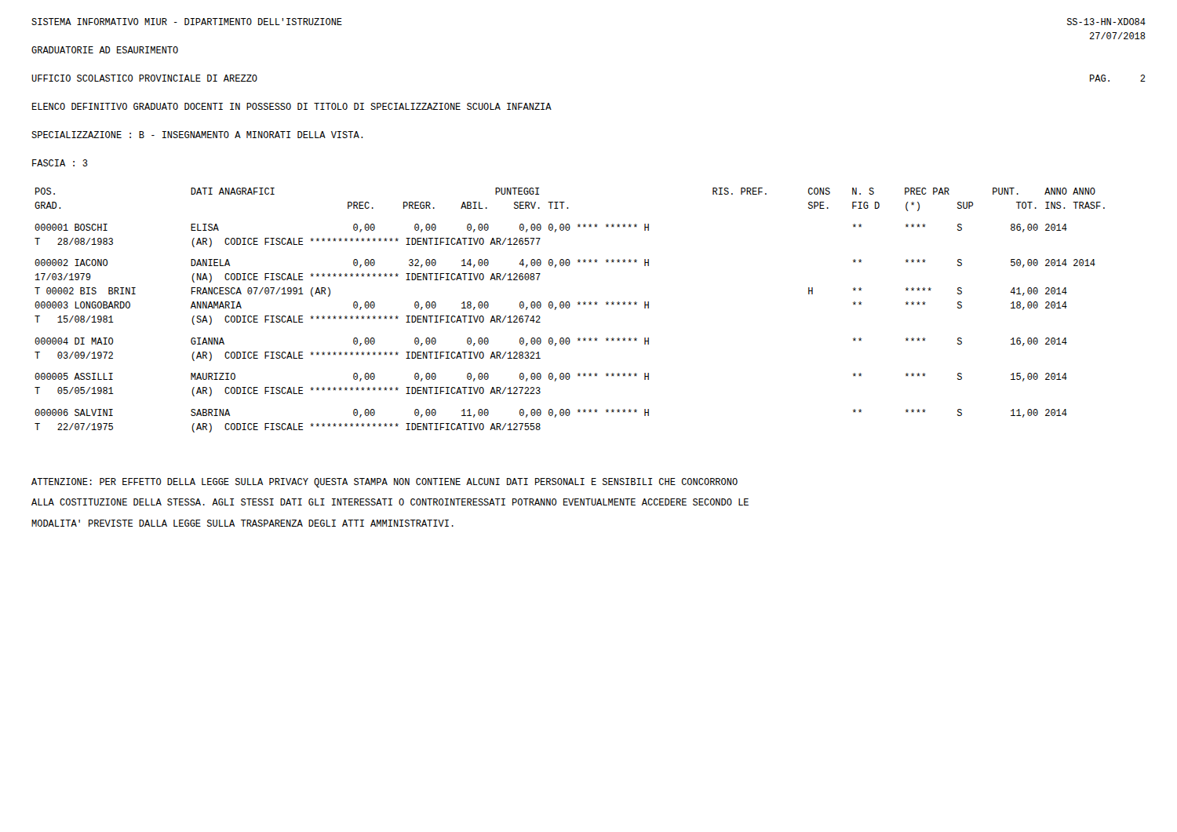SISTEMA INFORMATIVO MIUR - DIPARTIMENTO DELL'ISTRUZIONE
SS-13-HN-XDO84 27/07/2018
GRADUATORIE AD ESAURIMENTO
UFFICIO SCOLASTICO PROVINCIALE DI AREZZO
PAG. 2
ELENCO DEFINITIVO GRADUATO DOCENTI IN POSSESSO DI TITOLO DI SPECIALIZZAZIONE SCUOLA INFANZIA
SPECIALIZZAZIONE : B - INSEGNAMENTO A MINORATI DELLA VISTA.
FASCIA : 3
| POS. | DATI ANAGRAFICI | PUNTEGGI | RIS. PREF. | CONS | N. S | PREC PAR | PUNT. | ANNO ANNO |
| GRAD. | | PREC. | PREGR. | ABIL. | SERV. | TIT. | | SPE. | FIG D | (*) | SUP | TOT. | INS. TRASF. |
| 000001 BOSCHI | ELISA | 0,00 | 0,00 | 0,00 | 0,00 | 0,00 **** ****** H | | | | ** | | **** | S | 86,00 | 2014 | |
| T 28/08/1983 | (AR) CODICE FISCALE **************** IDENTIFICATIVO AR/126577 |
| 000002 IACONO | DANIELA | 0,00 | 32,00 | 14,00 | 4,00 | 0,00 **** ****** H | | | | ** | | **** | S | 50,00 | 2014 2014 | |
| 17/03/1979 | (NA) CODICE FISCALE **************** IDENTIFICATIVO AR/126087 |
| T 00002 BIS BRINI | FRANCESCA 07/07/1991 (AR) | H | ** | | ***** | S | 41,00 | 2014 | |
| 000003 LONGOBARDO | ANNAMARIA | 0,00 | 0,00 | 18,00 | 0,00 | 0,00 **** ****** H | | | | ** | | **** | S | 18,00 | 2014 | |
| T 15/08/1981 | (SA) CODICE FISCALE **************** IDENTIFICATIVO AR/126742 |
| 000004 DI MAIO | GIANNA | 0,00 | 0,00 | 0,00 | 0,00 | 0,00 **** ****** H | | | | ** | | **** | S | 16,00 | 2014 | |
| T 03/09/1972 | (AR) CODICE FISCALE **************** IDENTIFICATIVO AR/128321 |
| 000005 ASSILLI | MAURIZIO | 0,00 | 0,00 | 0,00 | 0,00 | 0,00 **** ****** H | | | | ** | | **** | S | 15,00 | 2014 | |
| T 05/05/1981 | (AR) CODICE FISCALE **************** IDENTIFICATIVO AR/127223 |
| 000006 SALVINI | SABRINA | 0,00 | 0,00 | 11,00 | 0,00 | 0,00 **** ****** H | | | | ** | | **** | S | 11,00 | 2014 | |
| T 22/07/1975 | (AR) CODICE FISCALE **************** IDENTIFICATIVO AR/127558 |
ATTENZIONE: PER EFFETTO DELLA LEGGE SULLA PRIVACY QUESTA STAMPA NON CONTIENE ALCUNI DATI PERSONALI E SENSIBILI CHE CONCORRONO
ALLA COSTITUZIONE DELLA STESSA. AGLI STESSI DATI GLI INTERESSATI O CONTROINTERESSATI POTRANNO EVENTUALMENTE ACCEDERE SECONDO LE
MODALITA' PREVISTE DALLA LEGGE SULLA TRASPARENZA DEGLI ATTI AMMINISTRATIVI.